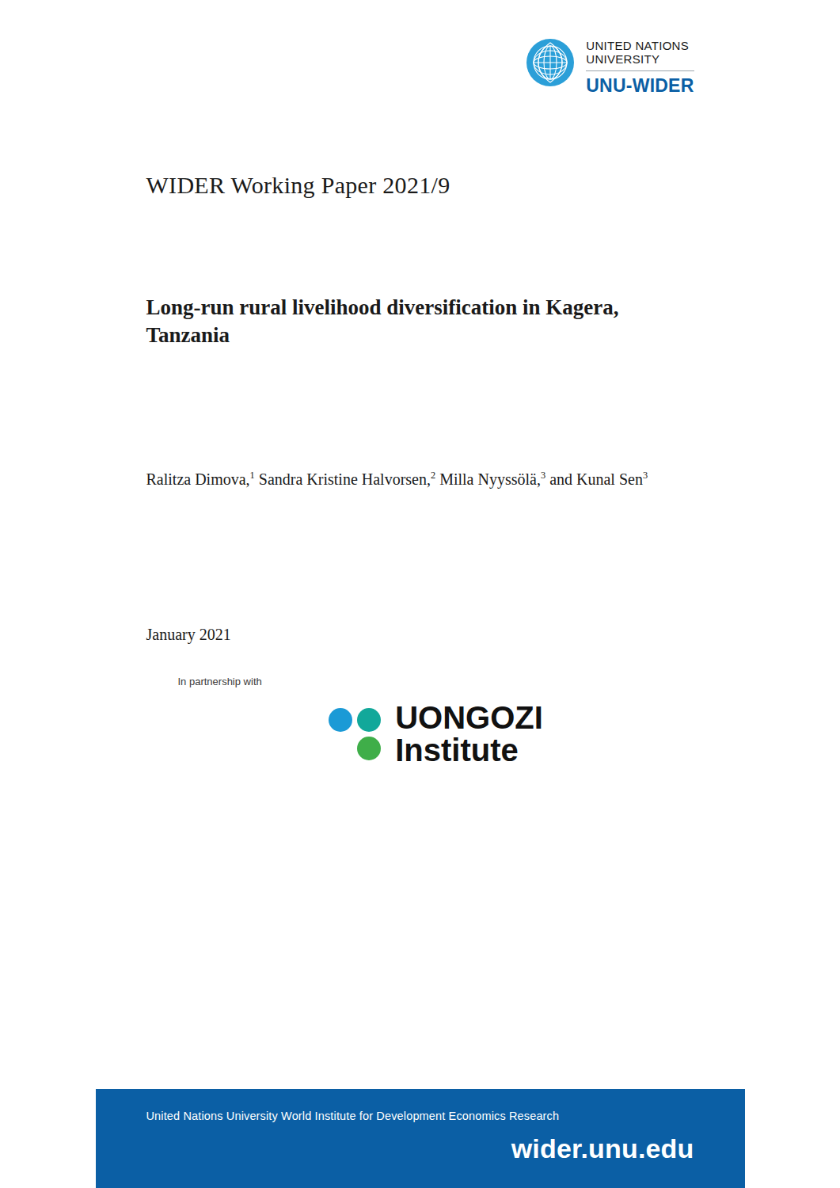United Nations
University
UNU-WIDER
WIDER Working Paper 2021/9
Long-run rural livelihood diversification in Kagera, Tanzania
Ralitza Dimova,1 Sandra Kristine Halvorsen,2 Milla Nyyssölä,3 and Kunal Sen3
January 2021
In partnership with
UONGOZI Institute
United Nations University World Institute for Development Economics Research
wider.unu.edu